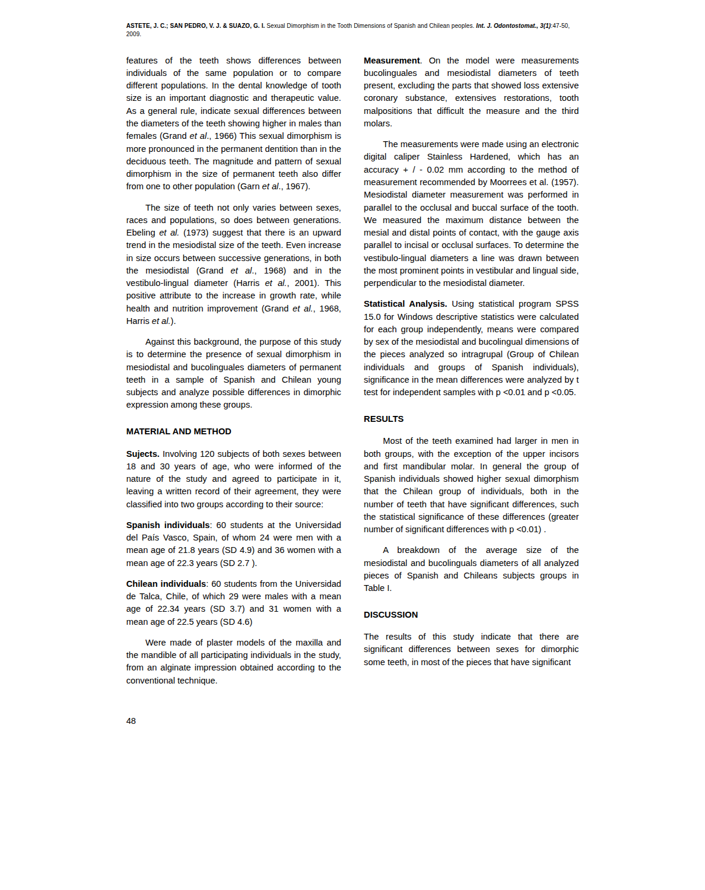ASTETE, J. C.; SAN PEDRO, V. J. & SUAZO, G. I. Sexual Dimorphism in the Tooth Dimensions of Spanish and Chilean peoples. Int. J. Odontostomat., 3(1):47-50, 2009.
features of the teeth shows differences between individuals of the same population or to compare different populations. In the dental knowledge of tooth size is an important diagnostic and therapeutic value. As a general rule, indicate sexual differences between the diameters of the teeth showing higher in males than females (Grand et al., 1966) This sexual dimorphism is more pronounced in the permanent dentition than in the deciduous teeth. The magnitude and pattern of sexual dimorphism in the size of permanent teeth also differ from one to other population (Garn et al., 1967).
The size of teeth not only varies between sexes, races and populations, so does between generations. Ebeling et al. (1973) suggest that there is an upward trend in the mesiodistal size of the teeth. Even increase in size occurs between successive generations, in both the mesiodistal (Grand et al., 1968) and in the vestibulo-lingual diameter (Harris et al., 2001). This positive attribute to the increase in growth rate, while health and nutrition improvement (Grand et al., 1968, Harris et al.).
Against this background, the purpose of this study is to determine the presence of sexual dimorphism in mesiodistal and bucolinguales diameters of permanent teeth in a sample of Spanish and Chilean young subjects and analyze possible differences in dimorphic expression among these groups.
MATERIAL AND METHOD
Sujects. Involving 120 subjects of both sexes between 18 and 30 years of age, who were informed of the nature of the study and agreed to participate in it, leaving a written record of their agreement, they were classified into two groups according to their source:
Spanish individuals: 60 students at the Universidad del País Vasco, Spain, of whom 24 were men with a mean age of 21.8 years (SD 4.9) and 36 women with a mean age of 22.3 years (SD 2.7 ).
Chilean individuals: 60 students from the Universidad de Talca, Chile, of which 29 were males with a mean age of 22.34 years (SD 3.7) and 31 women with a mean age of 22.5 years (SD 4.6)
Were made of plaster models of the maxilla and the mandible of all participating individuals in the study, from an alginate impression obtained according to the conventional technique.
Measurement. On the model were measurements bucolinguales and mesiodistal diameters of teeth present, excluding the parts that showed loss extensive coronary substance, extensives restorations, tooth malpositions that difficult the measure and the third molars.
The measurements were made using an electronic digital caliper Stainless Hardened, which has an accuracy + / - 0.02 mm according to the method of measurement recommended by Moorrees et al. (1957). Mesiodistal diameter measurement was performed in parallel to the occlusal and buccal surface of the tooth. We measured the maximum distance between the mesial and distal points of contact, with the gauge axis parallel to incisal or occlusal surfaces. To determine the vestibulo-lingual diameters a line was drawn between the most prominent points in vestibular and lingual side, perpendicular to the mesiodistal diameter.
Statistical Analysis. Using statistical program SPSS 15.0 for Windows descriptive statistics were calculated for each group independently, means were compared by sex of the mesiodistal and bucolingual dimensions of the pieces analyzed so intragrupal (Group of Chilean individuals and groups of Spanish individuals), significance in the mean differences were analyzed by t test for independent samples with p <0.01 and p <0.05.
RESULTS
Most of the teeth examined had larger in men in both groups, with the exception of the upper incisors and first mandibular molar. In general the group of Spanish individuals showed higher sexual dimorphism that the Chilean group of individuals, both in the number of teeth that have significant differences, such the statistical significance of these differences (greater number of significant differences with p <0.01) .
A breakdown of the average size of the mesiodistal and bucolinguals diameters of all analyzed pieces of Spanish and Chileans subjects groups in Table I.
DISCUSSION
The results of this study indicate that there are significant differences between sexes for dimorphic some teeth, in most of the pieces that have significant
48